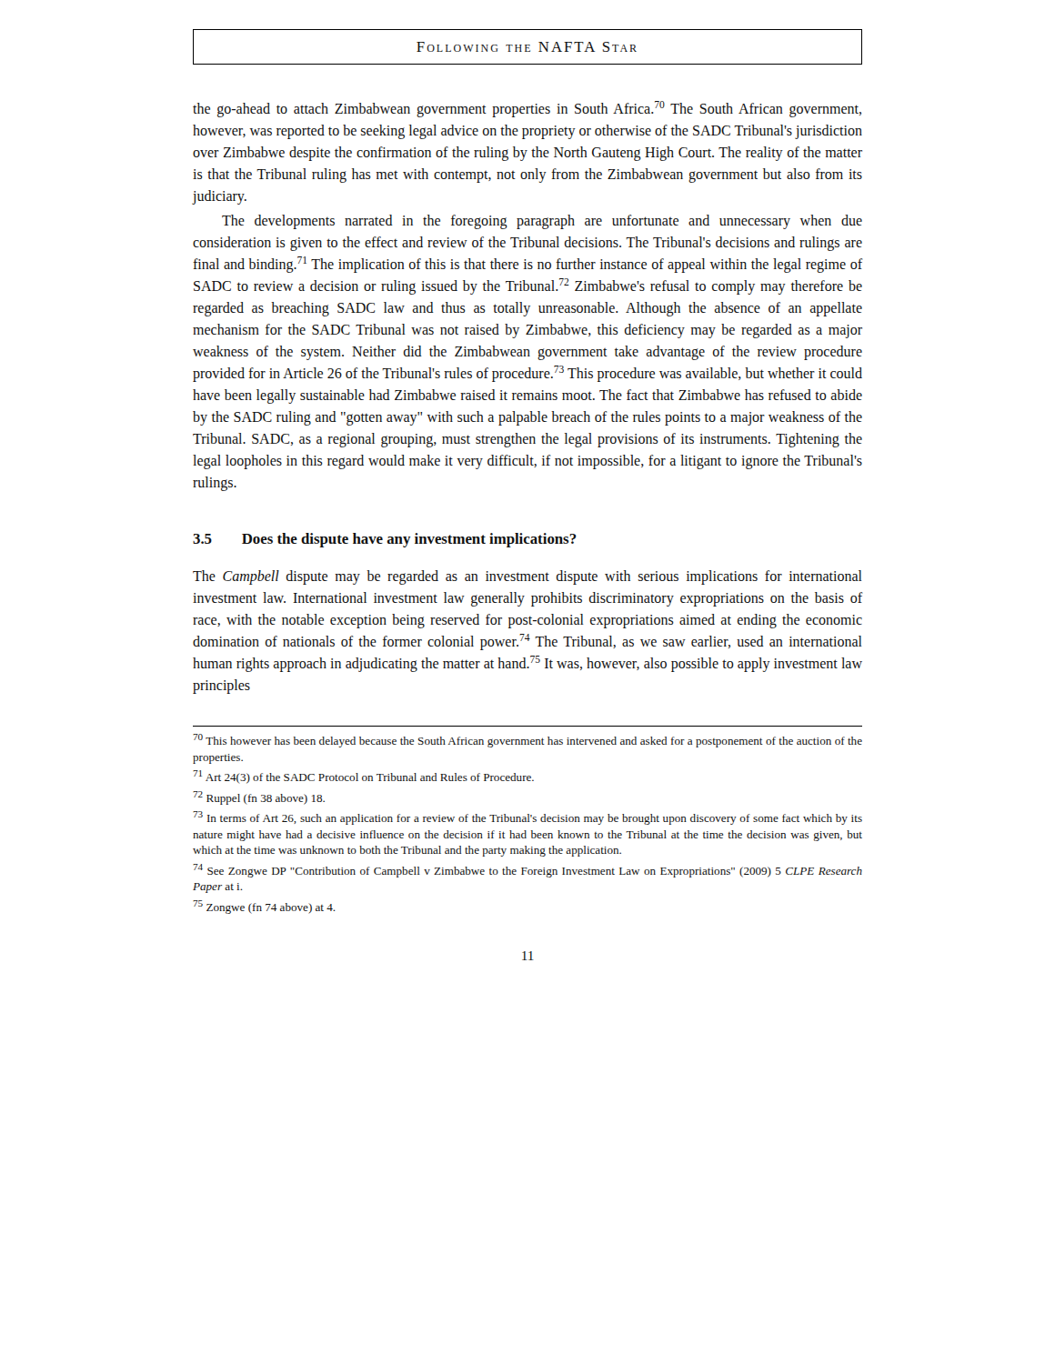Following the NAFTA Star
the go-ahead to attach Zimbabwean government properties in South Africa.70 The South African government, however, was reported to be seeking legal advice on the propriety or otherwise of the SADC Tribunal's jurisdiction over Zimbabwe despite the confirmation of the ruling by the North Gauteng High Court. The reality of the matter is that the Tribunal ruling has met with contempt, not only from the Zimbabwean government but also from its judiciary.
The developments narrated in the foregoing paragraph are unfortunate and unnecessary when due consideration is given to the effect and review of the Tribunal decisions. The Tribunal's decisions and rulings are final and binding.71 The implication of this is that there is no further instance of appeal within the legal regime of SADC to review a decision or ruling issued by the Tribunal.72 Zimbabwe's refusal to comply may therefore be regarded as breaching SADC law and thus as totally unreasonable. Although the absence of an appellate mechanism for the SADC Tribunal was not raised by Zimbabwe, this deficiency may be regarded as a major weakness of the system. Neither did the Zimbabwean government take advantage of the review procedure provided for in Article 26 of the Tribunal's rules of procedure.73 This procedure was available, but whether it could have been legally sustainable had Zimbabwe raised it remains moot. The fact that Zimbabwe has refused to abide by the SADC ruling and "gotten away" with such a palpable breach of the rules points to a major weakness of the Tribunal. SADC, as a regional grouping, must strengthen the legal provisions of its instruments. Tightening the legal loopholes in this regard would make it very difficult, if not impossible, for a litigant to ignore the Tribunal's rulings.
3.5 Does the dispute have any investment implications?
The Campbell dispute may be regarded as an investment dispute with serious implications for international investment law. International investment law generally prohibits discriminatory expropriations on the basis of race, with the notable exception being reserved for post-colonial expropriations aimed at ending the economic domination of nationals of the former colonial power.74 The Tribunal, as we saw earlier, used an international human rights approach in adjudicating the matter at hand.75 It was, however, also possible to apply investment law principles
70 This however has been delayed because the South African government has intervened and asked for a postponement of the auction of the properties.
71 Art 24(3) of the SADC Protocol on Tribunal and Rules of Procedure.
72 Ruppel (fn 38 above) 18.
73 In terms of Art 26, such an application for a review of the Tribunal's decision may be brought upon discovery of some fact which by its nature might have had a decisive influence on the decision if it had been known to the Tribunal at the time the decision was given, but which at the time was unknown to both the Tribunal and the party making the application.
74 See Zongwe DP "Contribution of Campbell v Zimbabwe to the Foreign Investment Law on Expropriations" (2009) 5 CLPE Research Paper at i.
75 Zongwe (fn 74 above) at 4.
11